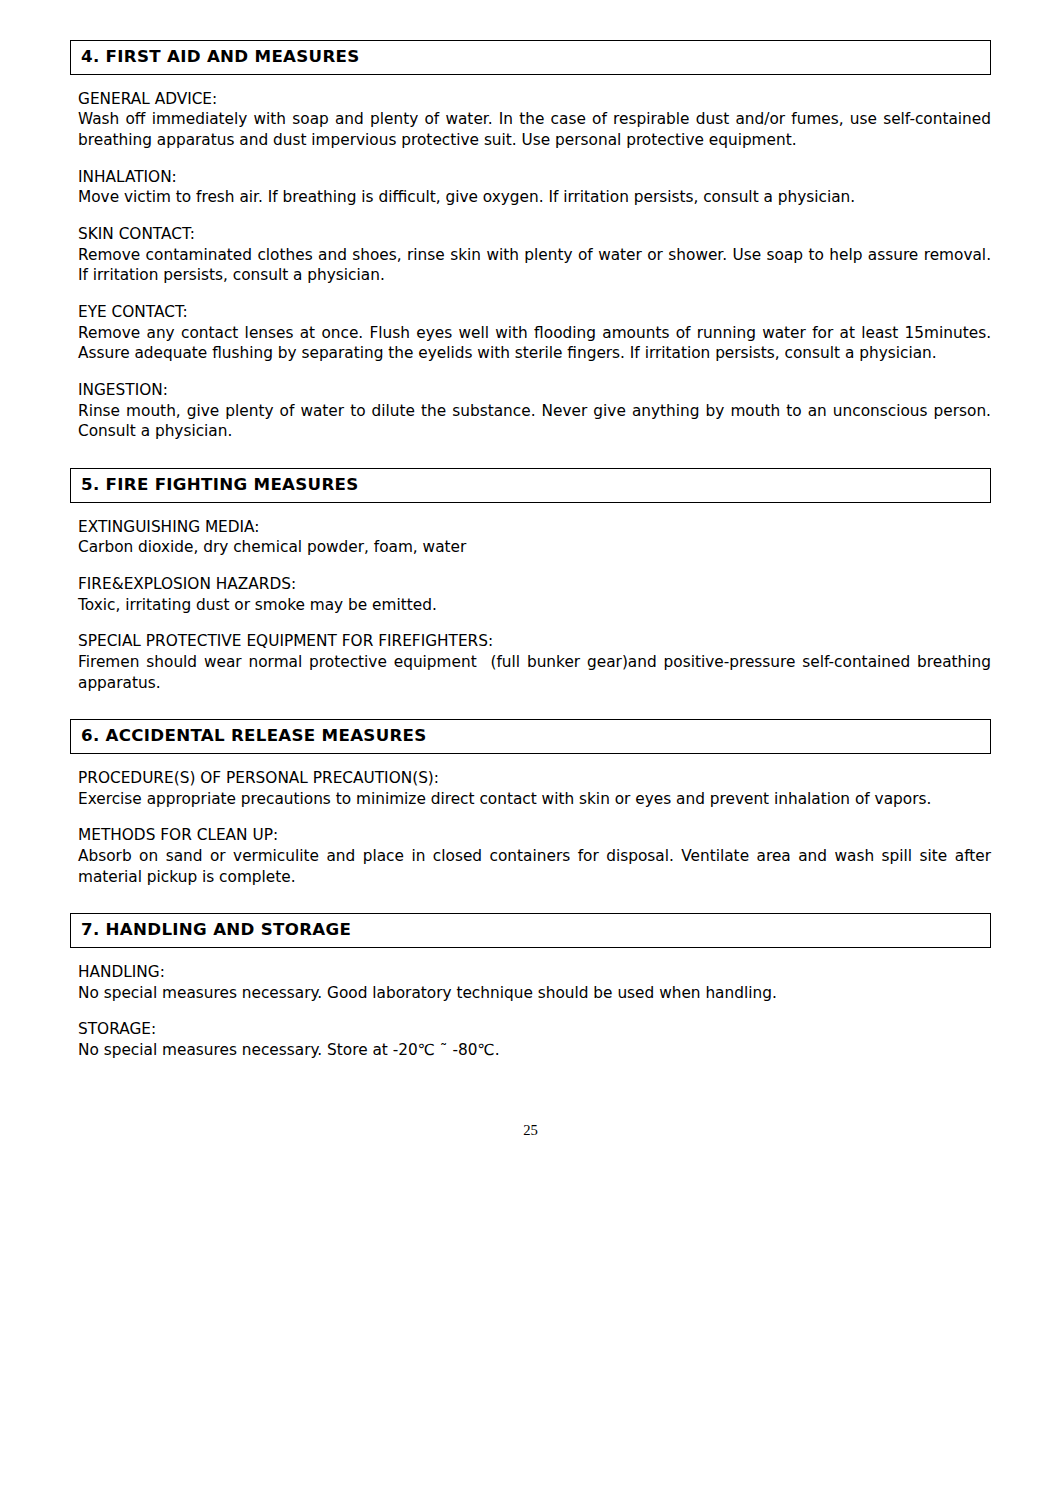4. FIRST AID AND MEASURES
GENERAL ADVICE:
Wash off immediately with soap and plenty of water. In the case of respirable dust and/or fumes, use self-contained breathing apparatus and dust impervious protective suit. Use personal protective equipment.
INHALATION:
Move victim to fresh air. If breathing is difficult, give oxygen. If irritation persists, consult a physician.
SKIN CONTACT:
Remove contaminated clothes and shoes, rinse skin with plenty of water or shower. Use soap to help assure removal. If irritation persists, consult a physician.
EYE CONTACT:
Remove any contact lenses at once. Flush eyes well with flooding amounts of running water for at least 15minutes. Assure adequate flushing by separating the eyelids with sterile fingers. If irritation persists, consult a physician.
INGESTION:
Rinse mouth, give plenty of water to dilute the substance. Never give anything by mouth to an unconscious person. Consult a physician.
5. FIRE FIGHTING MEASURES
EXTINGUISHING MEDIA:
Carbon dioxide, dry chemical powder, foam, water
FIRE&EXPLOSION HAZARDS:
Toxic, irritating dust or smoke may be emitted.
SPECIAL PROTECTIVE EQUIPMENT FOR FIREFIGHTERS:
Firemen should wear normal protective equipment (full bunker gear)and positive-pressure self-contained breathing apparatus.
6. ACCIDENTAL RELEASE MEASURES
PROCEDURE(S) OF PERSONAL PRECAUTION(S):
Exercise appropriate precautions to minimize direct contact with skin or eyes and prevent inhalation of vapors.
METHODS FOR CLEAN UP:
Absorb on sand or vermiculite and place in closed containers for disposal. Ventilate area and wash spill site after material pickup is complete.
7. HANDLING AND STORAGE
HANDLING:
No special measures necessary. Good laboratory technique should be used when handling.
STORAGE:
No special measures necessary. Store at -20℃ ˜ -80℃.
25